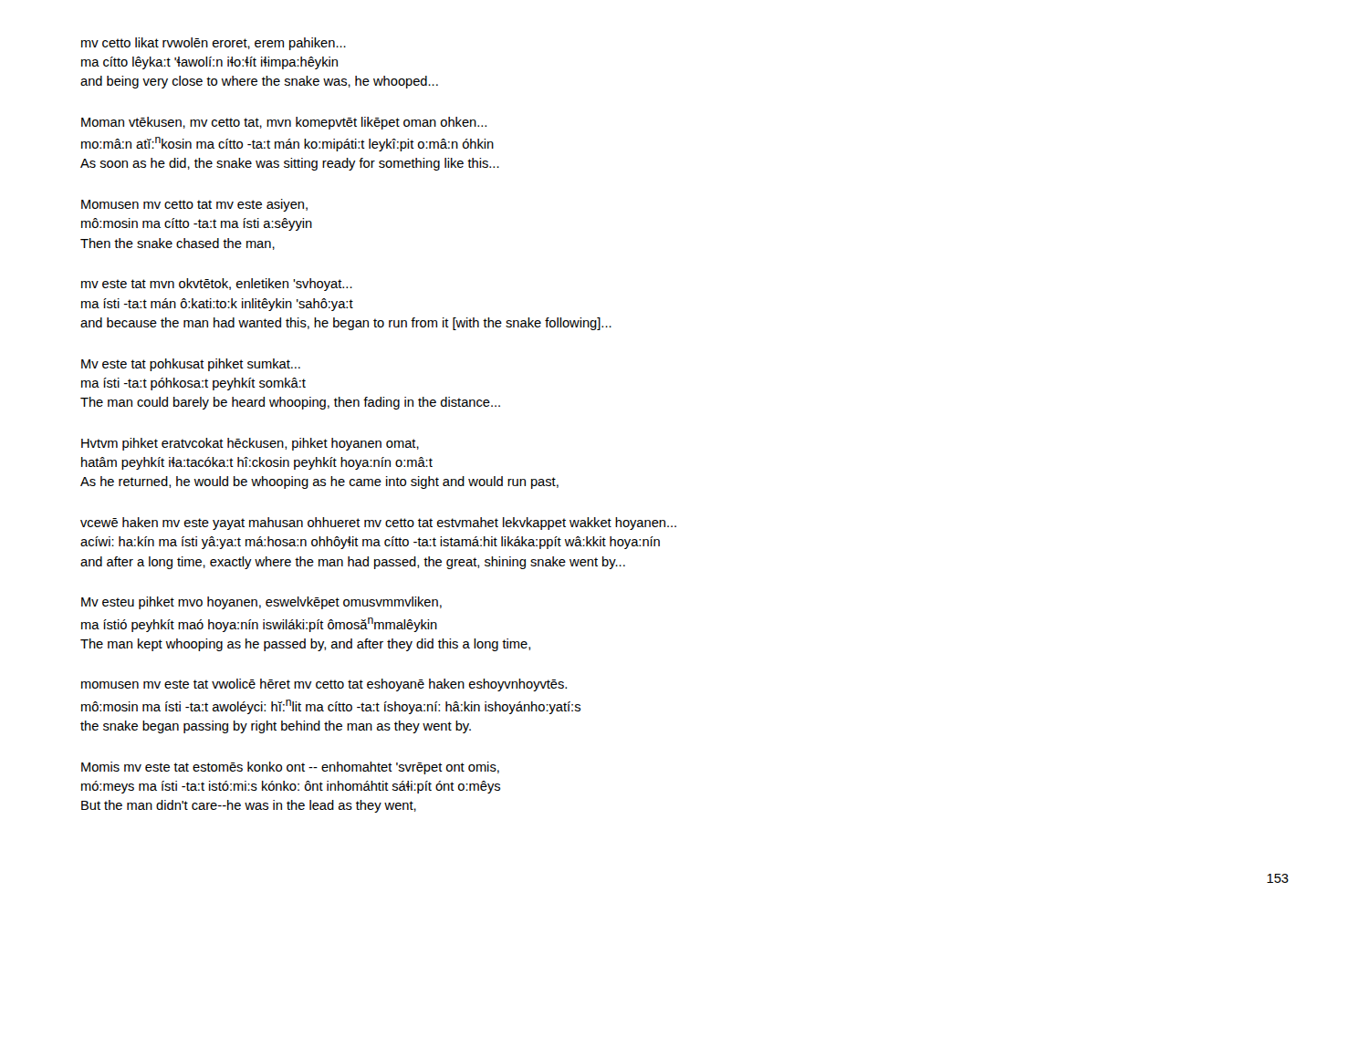mv cetto likat rvwolēn eroret, erem pahiken...
ma cítto lêyka:t 'ɬawolí:n iɬo:ɬít iɬimpa:hêykin
and being very close to where the snake was, he whooped...
Moman vtēkusen, mv cetto tat, mvn komepvtēt likēpet oman ohken...
mo:mâ:n atĭ:nkosin ma cítto -ta:t mán ko:mipáti:t leykî:pit o:mâ:n óhkin
As soon as he did, the snake was sitting ready for something like this...
Momusen mv cetto tat mv este asiyen,
mô:mosin ma cítto -ta:t ma ísti a:sêyyin
Then the snake chased the man,
mv este tat mvn okvtētok, enletiken 'svhoyat...
ma ísti -ta:t mán ô:kati:to:k inlitêykin 'sahô:ya:t
and because the man had wanted this, he began to run from it [with the snake following]...
Mv este tat pohkusat pihket sumkat...
ma ísti -ta:t póhkosa:t peyhkít somkâ:t
The man could barely be heard whooping, then fading in the distance...
Hvtvm pihket eratvcokat hēckusen, pihket hoyanen omat,
hatâm peyhkít iɬa:tacóka:t hî:ckosin peyhkít hoya:nín o:mâ:t
As he returned, he would be whooping as he came into sight and would run past,
vcewē haken mv este yayat mahusan ohhueret mv cetto tat estvmahet lekvkappet wakket hoyanen...
acíwi: ha:kín ma ísti yâ:ya:t má:hosa:n ohhôyɬit ma cítto -ta:t istamá:hit likáka:ppít wâ:kkit hoya:nín
and after a long time, exactly where the man had passed, the great, shining snake went by...
Mv esteu pihket mvo hoyanen, eswelvkēpet omusvmmvliken,
ma ístió peyhkít maó hoya:nín iswiláki:pít ômosănmmalêykin
The man kept whooping as he passed by, and after they did this a long time,
momusen mv este tat vwolicē hēret mv cetto tat eshoyanē haken eshoyvnhoyvtēs.
mô:mosin ma ísti -ta:t awoléyci: hĭ:nlit ma cítto -ta:t íshoya:ní: hâ:kin ishoyánho:yatí:s
the snake began passing by right behind the man as they went by.
Momis mv este tat estomēs konko ont -- enhomahtet 'svrēpet ont omis,
mó:meys ma ísti -ta:t istó:mi:s kónko: ônt inhomáhtit sáɬi:pít ónt o:mêys
But the man didn't care--he was in the lead as they went,
153